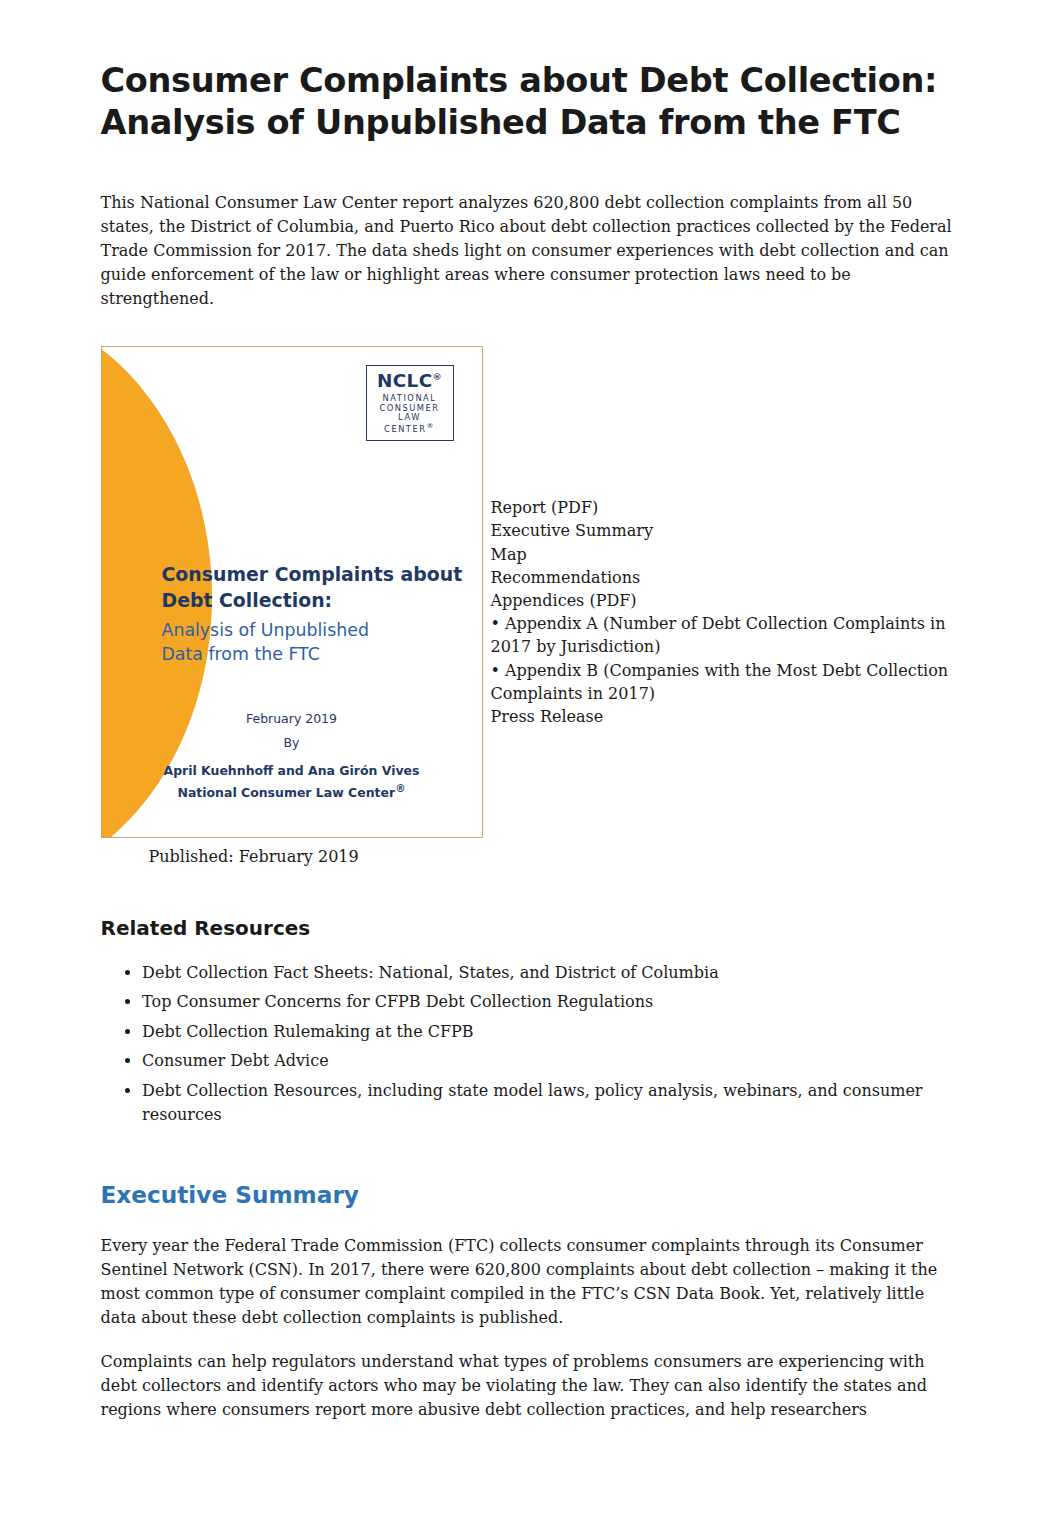Consumer Complaints about Debt Collection:
Analysis of Unpublished Data from the FTC
This National Consumer Law Center report analyzes 620,800 debt collection complaints from all 50 states, the District of Columbia, and Puerto Rico about debt collection practices collected by the Federal Trade Commission for 2017. The data sheds light on consumer experiences with debt collection and can guide enforcement of the law or highlight areas where consumer protection laws need to be strengthened.
NCLC®
NATIONAL CONSUMER LAW CENTER®
Consumer Complaints about
Debt Collection:
Analysis of Unpublished
Data from the FTC
February 2019
By
April Kuehnhoff and Ana Girón Vives
National Consumer Law Center®
Report (PDF)
Executive Summary
Map
Recommendations
Appendices (PDF)
• Appendix A (Number of Debt Collection Complaints in 2017 by Jurisdiction) • Appendix B (Companies with the Most Debt Collection Complaints in 2017) Press Release
Published: February 2019
Related Resources
Debt Collection Fact Sheets: National, States, and District of Columbia
Top Consumer Concerns for CFPB Debt Collection Regulations
Debt Collection Rulemaking at the CFPB
Consumer Debt Advice
Debt Collection Resources, including state model laws, policy analysis, webinars, and consumer resources
Executive Summary
Every year the Federal Trade Commission (FTC) collects consumer complaints through its Consumer Sentinel Network (CSN). In 2017, there were 620,800 complaints about debt collection – making it the most common type of consumer complaint compiled in the FTC’s CSN Data Book. Yet, relatively little data about these debt collection complaints is published.
Complaints can help regulators understand what types of problems consumers are experiencing with debt collectors and identify actors who may be violating the law. They can also identify the states and regions where consumers report more abusive debt collection practices, and help researchers